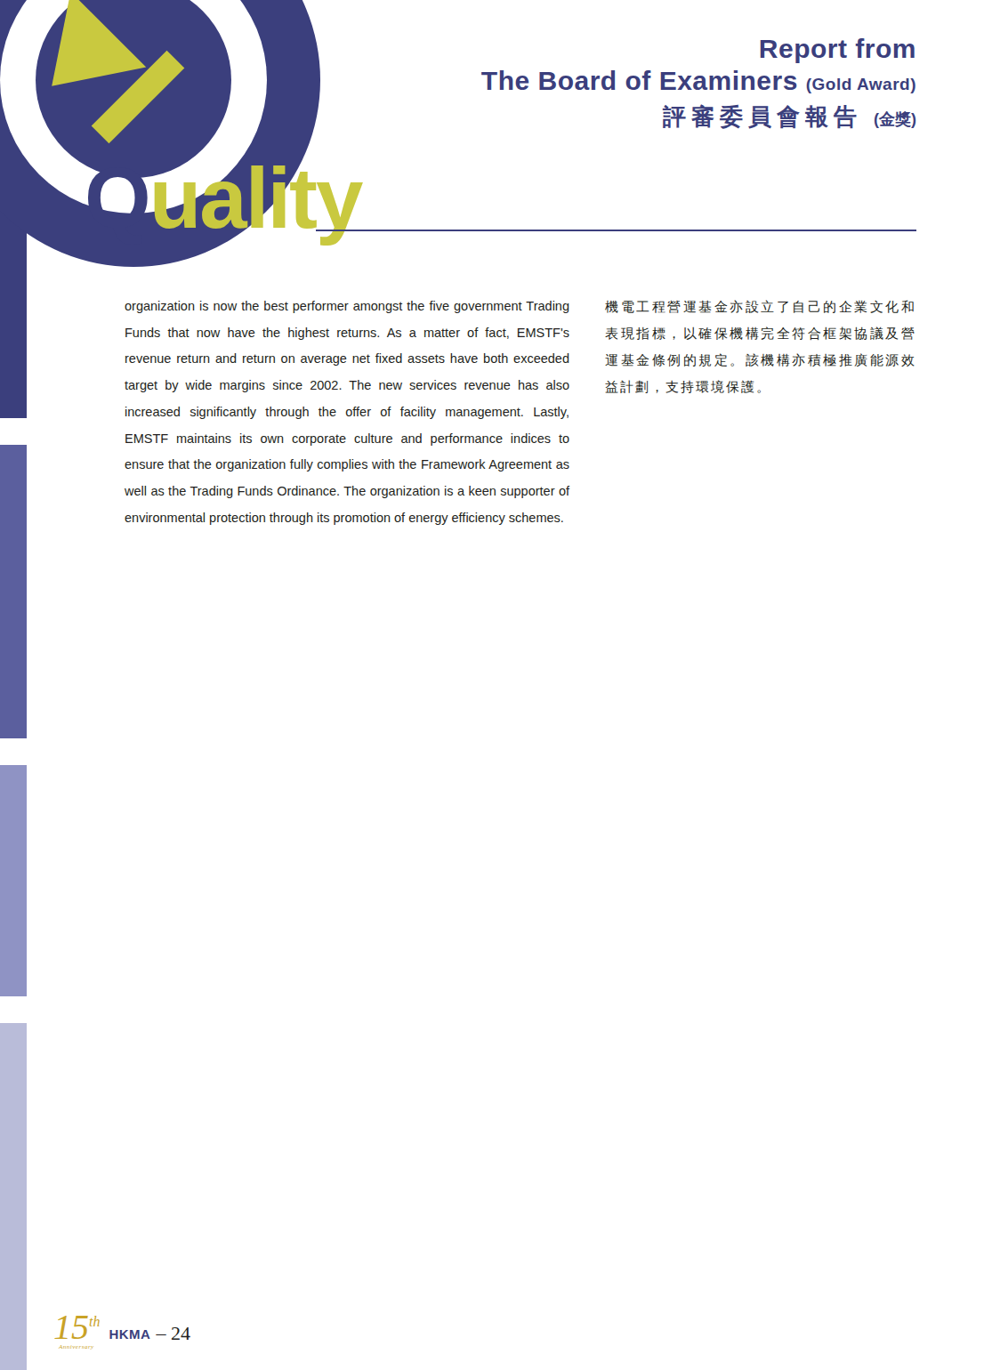Quality
Report from
The Board of Examiners (Gold Award)
評審委員會報告 (金獎)
organization is now the best performer amongst the five government Trading Funds that now have the highest returns. As a matter of fact, EMSTF's revenue return and return on average net fixed assets have both exceeded target by wide margins since 2002. The new services revenue has also increased significantly through the offer of facility management. Lastly, EMSTF maintains its own corporate culture and performance indices to ensure that the organization fully complies with the Framework Agreement as well as the Trading Funds Ordinance. The organization is a keen supporter of environmental protection through its promotion of energy efficiency schemes.
機電工程營運基金亦設立了自己的企業文化和表現指標，以確保機構完全符合框架協議及營運基金條例的規定。該機構亦積極推廣能源效益計劃，支持環境保護。
15th Anniversary
HKMA
– 24